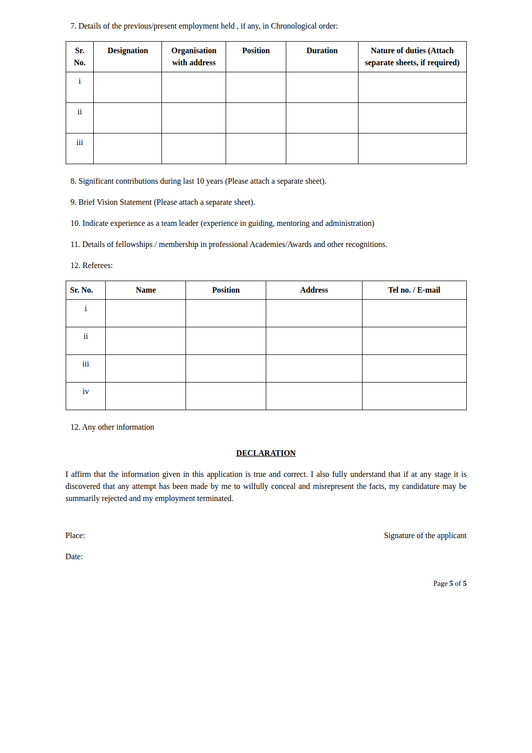7. Details of the previous/present employment held , if any, in Chronological order:
| Sr. No. | Designation | Organisation with address | Position | Duration | Nature of duties (Attach separate sheets, if required) |
| --- | --- | --- | --- | --- | --- |
| i | | | | | |
| ii | | | | | |
| iii | | | | | |
8. Significant contributions during last 10 years (Please attach a separate sheet).
9. Brief Vision Statement (Please attach a separate sheet).
10. Indicate experience as a team leader (experience in guiding, mentoring and administration)
11. Details of fellowships / membership in professional Academies/Awards and other recognitions.
12. Referees:
| Sr. No. | Name | Position | Address | Tel no. / E-mail |
| --- | --- | --- | --- | --- |
| i | | | | |
| ii | | | | |
| iii | | | | |
| iv | | | | |
12. Any other information
DECLARATION
I affirm that the information given in this application is true and correct. I also fully understand that if at any stage it is discovered that any attempt has been made by me to wilfully conceal and misrepresent the facts, my candidature may be summarily rejected and my employment terminated.
Place:
Signature of the applicant
Date:
Page 5 of 5